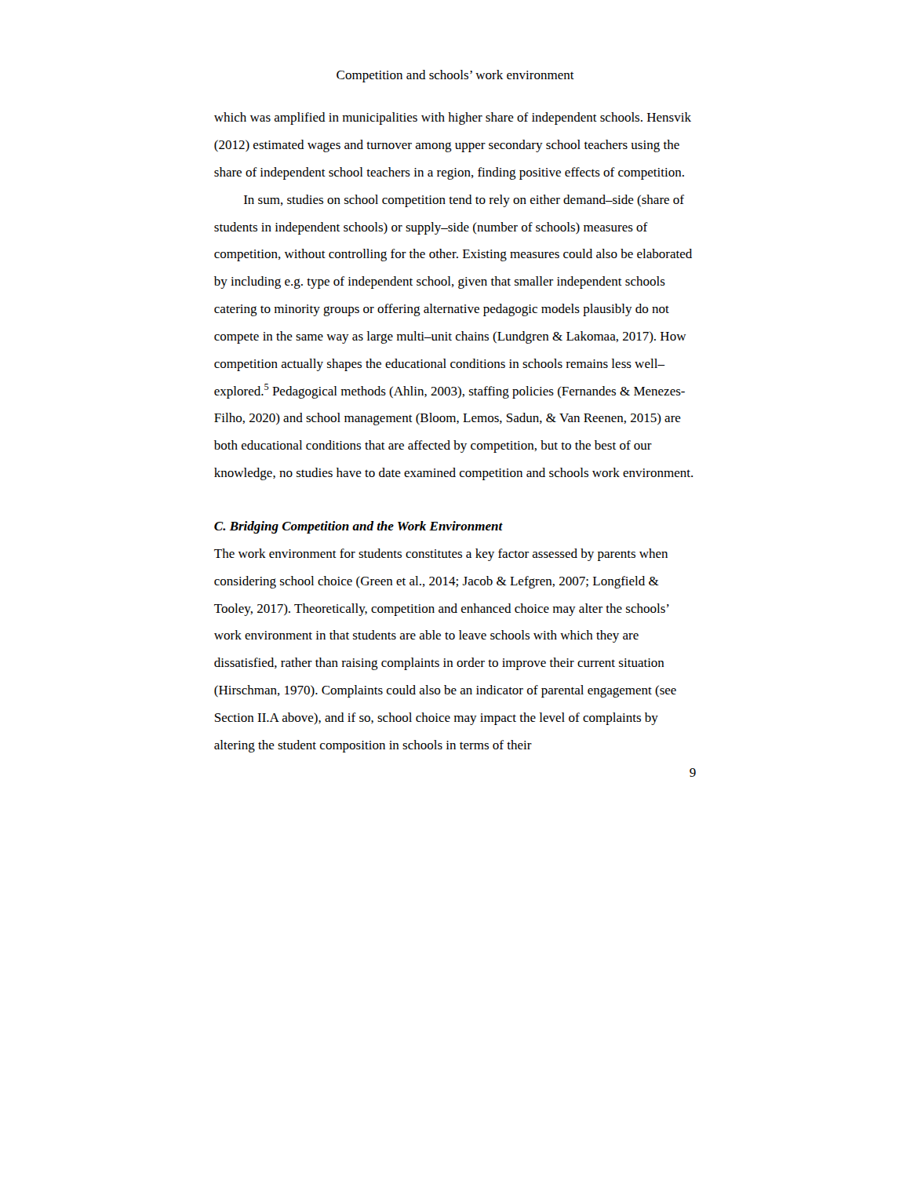Competition and schools’ work environment
which was amplified in municipalities with higher share of independent schools. Hensvik (2012) estimated wages and turnover among upper secondary school teachers using the share of independent school teachers in a region, finding positive effects of competition.
In sum, studies on school competition tend to rely on either demand–side (share of students in independent schools) or supply–side (number of schools) measures of competition, without controlling for the other. Existing measures could also be elaborated by including e.g. type of independent school, given that smaller independent schools catering to minority groups or offering alternative pedagogic models plausibly do not compete in the same way as large multi–unit chains (Lundgren & Lakomaa, 2017). How competition actually shapes the educational conditions in schools remains less well–explored.5 Pedagogical methods (Ahlin, 2003), staffing policies (Fernandes & Menezes-Filho, 2020) and school management (Bloom, Lemos, Sadun, & Van Reenen, 2015) are both educational conditions that are affected by competition, but to the best of our knowledge, no studies have to date examined competition and schools work environment.
C. Bridging Competition and the Work Environment
The work environment for students constitutes a key factor assessed by parents when considering school choice (Green et al., 2014; Jacob & Lefgren, 2007; Longfield & Tooley, 2017). Theoretically, competition and enhanced choice may alter the schools’ work environment in that students are able to leave schools with which they are dissatisfied, rather than raising complaints in order to improve their current situation (Hirschman, 1970). Complaints could also be an indicator of parental engagement (see Section II.A above), and if so, school choice may impact the level of complaints by altering the student composition in schools in terms of their
9